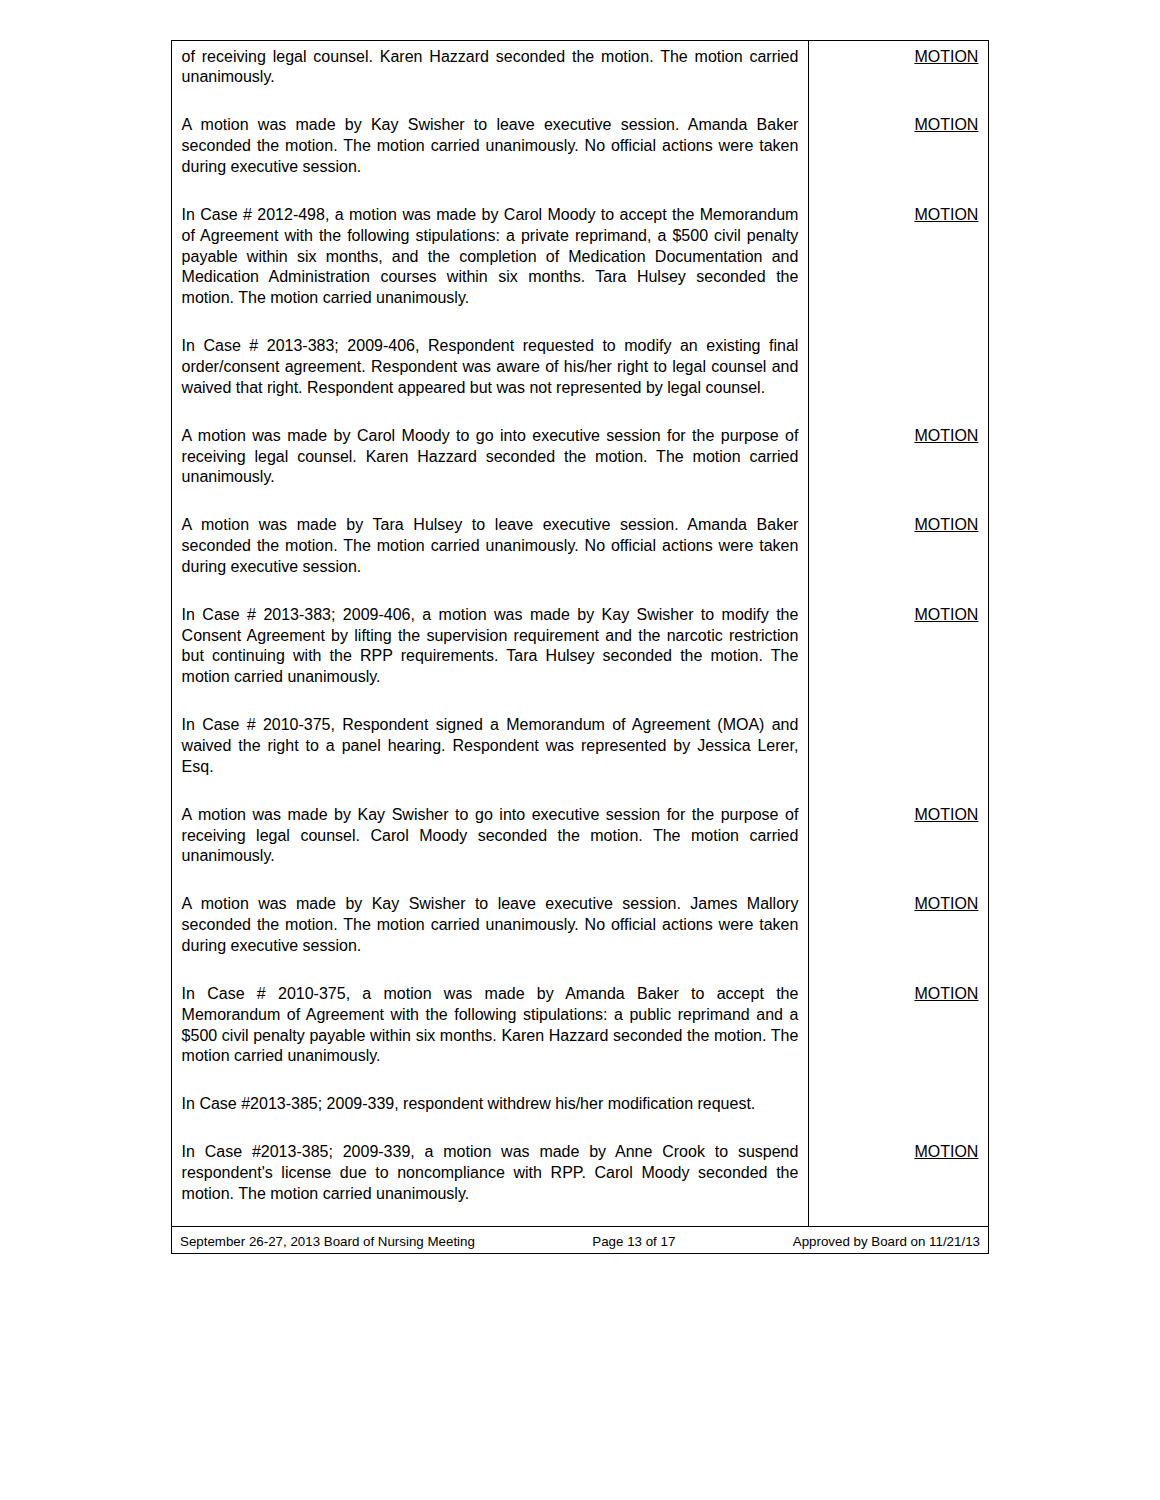| of receiving legal counsel. Karen Hazzard seconded the motion. The motion carried unanimously. | MOTION |
| A motion was made by Kay Swisher to leave executive session. Amanda Baker seconded the motion. The motion carried unanimously. No official actions were taken during executive session. | MOTION |
| In Case # 2012-498, a motion was made by Carol Moody to accept the Memorandum of Agreement with the following stipulations: a private reprimand, a $500 civil penalty payable within six months, and the completion of Medication Documentation and Medication Administration courses within six months. Tara Hulsey seconded the motion. The motion carried unanimously. | MOTION |
| In Case # 2013-383; 2009-406, Respondent requested to modify an existing final order/consent agreement. Respondent was aware of his/her right to legal counsel and waived that right. Respondent appeared but was not represented by legal counsel. | |
| A motion was made by Carol Moody to go into executive session for the purpose of receiving legal counsel. Karen Hazzard seconded the motion. The motion carried unanimously. | MOTION |
| A motion was made by Tara Hulsey to leave executive session. Amanda Baker seconded the motion. The motion carried unanimously. No official actions were taken during executive session. | MOTION |
| In Case # 2013-383; 2009-406, a motion was made by Kay Swisher to modify the Consent Agreement by lifting the supervision requirement and the narcotic restriction but continuing with the RPP requirements. Tara Hulsey seconded the motion. The motion carried unanimously. | MOTION |
| In Case # 2010-375, Respondent signed a Memorandum of Agreement (MOA) and waived the right to a panel hearing. Respondent was represented by Jessica Lerer, Esq. | |
| A motion was made by Kay Swisher to go into executive session for the purpose of receiving legal counsel. Carol Moody seconded the motion. The motion carried unanimously. | MOTION |
| A motion was made by Kay Swisher to leave executive session. James Mallory seconded the motion. The motion carried unanimously. No official actions were taken during executive session. | MOTION |
| In Case # 2010-375, a motion was made by Amanda Baker to accept the Memorandum of Agreement with the following stipulations: a public reprimand and a $500 civil penalty payable within six months. Karen Hazzard seconded the motion. The motion carried unanimously. | MOTION |
| In Case #2013-385; 2009-339, respondent withdrew his/her modification request. | |
| In Case #2013-385; 2009-339, a motion was made by Anne Crook to suspend respondent's license due to noncompliance with RPP. Carol Moody seconded the motion. The motion carried unanimously. | MOTION |
September 26-27, 2013 Board of Nursing Meeting Page 13 of 17 Approved by Board on 11/21/13